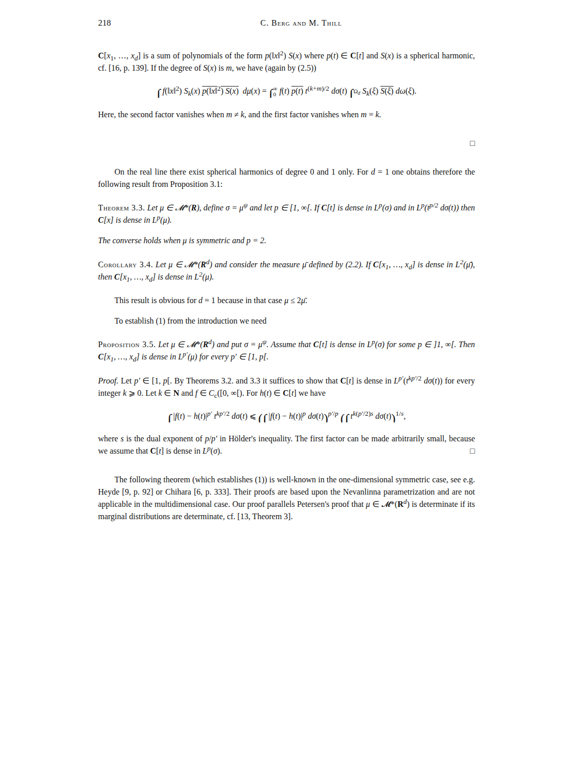218 C. Berg and M. Thill
C[x1, …, xd] is a sum of polynomials of the form p(‖x‖2) S(x) where p(t) ∈ C[t] and S(x) is a spherical harmonic, cf. [16, p. 139]. If the degree of S(x) is m, we have (again by (2.5))
∫ f(‖x‖2) Sk(x) p(‖x‖2) S(x) dμ(x) = ∫∞0 f(t) p(t) t(k+m)/2 dσ(t) ∫Ωd Sk(ξ) S(ξ) dω(ξ).
Here, the second factor vanishes when m ≠ k, and the first factor vanishes when m = k.
□
On the real line there exist spherical harmonics of degree 0 and 1 only. For d = 1 one obtains therefore the following result from Proposition 3.1:
Theorem 3.3. Let μ ∈ 𝓜*(R), define σ = μψ and let p ∈ [1, ∞[. If C[t] is dense in Lp(σ) and in Lp(tp/2 dσ(t)) then C[x] is dense in Lp(μ).
The converse holds when μ is symmetric and p = 2.
Corollary 3.4. Let μ ∈ 𝓜*(Rd) and consider the measure μ̄ defined by (2.2). If C[x1, …, xd] is dense in L2(μ̄), then C[x1, …, xd] is dense in L2(μ).
This result is obvious for d = 1 because in that case μ ≤ 2μ̄.
To establish (1) from the introduction we need
Proposition 3.5. Let μ ∈ 𝓜*(Rd) and put σ = μψ. Assume that C[t] is dense in Lp(σ) for some p ∈ ]1, ∞[. Then C[x1, …, xd] is dense in Lp′(μ) for every p′ ∈ [1, p[.
Proof. Let p′ ∈ [1, p[. By Theorems 3.2. and 3.3 it suffices to show that C[t] is dense in Lp′(tkp′/2 dσ(t)) for every integer k ⩾ 0. Let k ∈ N and f ∈ Cc([0, ∞[). For h(t) ∈ C[t] we have
∫ |f(t) − h(t)|p′ tkp′/2 dσ(t) ⩽ (∫ |f(t) − h(t)|p dσ(t))p′/p (∫ tk(p′/2)s dσ(t))1/s,
where s is the dual exponent of p/p′ in Hölder's inequality. The first factor can be made arbitrarily small, because we assume that C[t] is dense in Lp(σ). □
The following theorem (which establishes (1)) is well-known in the one-dimensional symmetric case, see e.g. Heyde [9, p. 92] or Chihara [6, p. 333]. Their proofs are based upon the Nevanlinna parametrization and are not applicable in the multidimensional case. Our proof parallels Petersen's proof that μ ∈ 𝓜*(Rd) is determinate if its marginal distributions are determinate, cf. [13, Theorem 3].